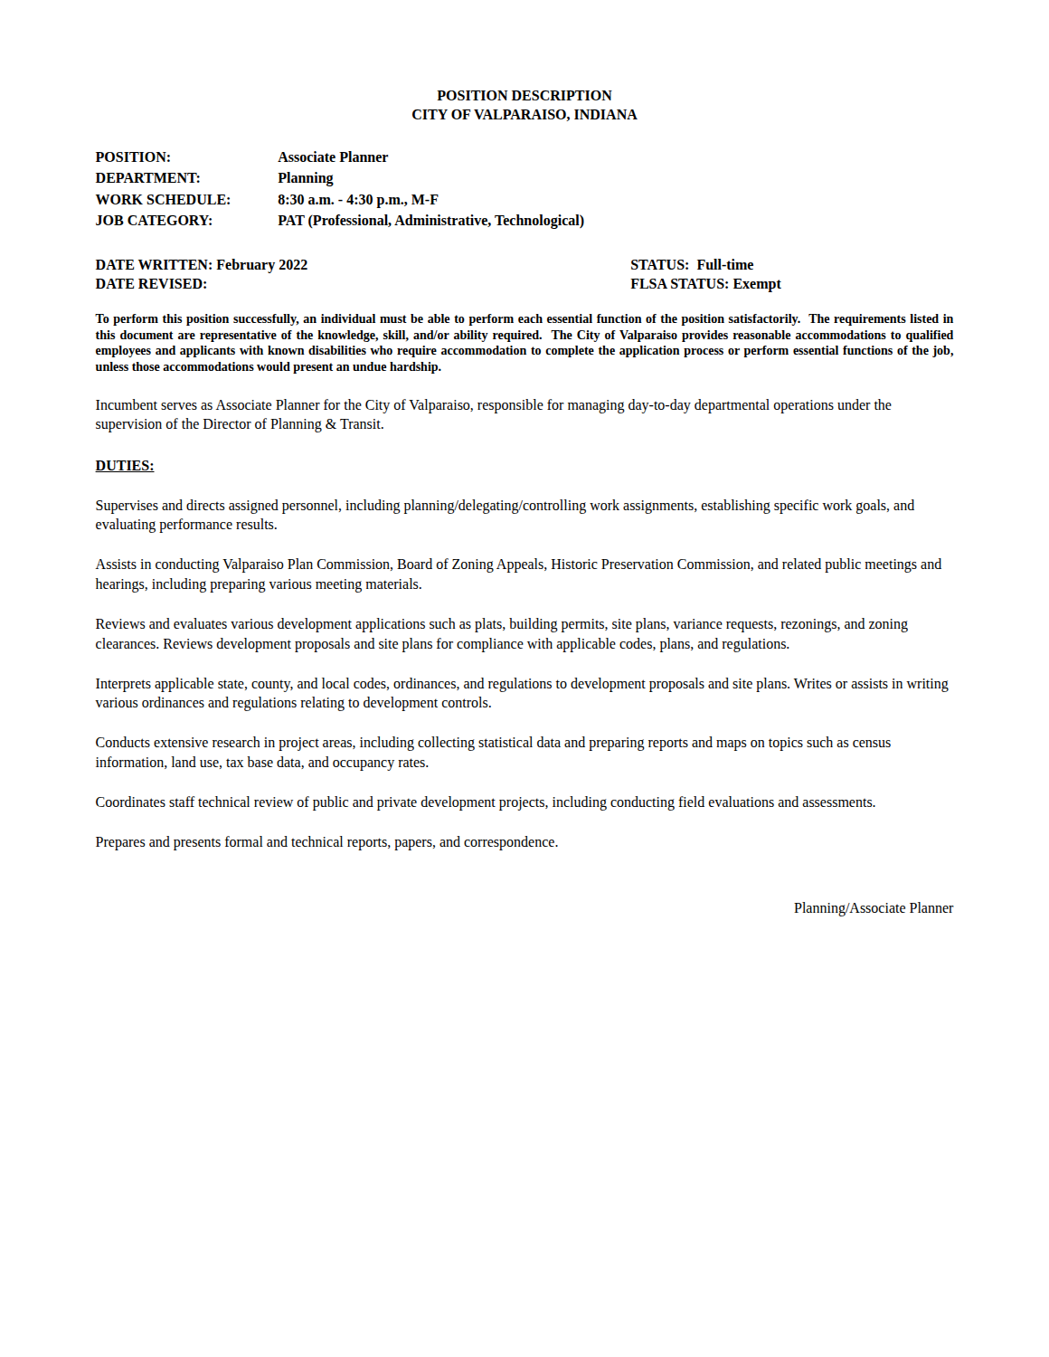POSITION DESCRIPTION
CITY OF VALPARAISO, INDIANA
| POSITION: | Associate Planner |
| DEPARTMENT: | Planning |
| WORK SCHEDULE: | 8:30 a.m. - 4:30 p.m., M-F |
| JOB CATEGORY: | PAT (Professional, Administrative, Technological) |
| DATE WRITTEN: February 2022 | STATUS: Full-time |
| DATE REVISED: | FLSA STATUS: Exempt |
To perform this position successfully, an individual must be able to perform each essential function of the position satisfactorily. The requirements listed in this document are representative of the knowledge, skill, and/or ability required. The City of Valparaiso provides reasonable accommodations to qualified employees and applicants with known disabilities who require accommodation to complete the application process or perform essential functions of the job, unless those accommodations would present an undue hardship.
Incumbent serves as Associate Planner for the City of Valparaiso, responsible for managing day-to-day departmental operations under the supervision of the Director of Planning & Transit.
DUTIES:
Supervises and directs assigned personnel, including planning/delegating/controlling work assignments, establishing specific work goals, and evaluating performance results.
Assists in conducting Valparaiso Plan Commission, Board of Zoning Appeals, Historic Preservation Commission, and related public meetings and hearings, including preparing various meeting materials.
Reviews and evaluates various development applications such as plats, building permits, site plans, variance requests, rezonings, and zoning clearances. Reviews development proposals and site plans for compliance with applicable codes, plans, and regulations.
Interprets applicable state, county, and local codes, ordinances, and regulations to development proposals and site plans. Writes or assists in writing various ordinances and regulations relating to development controls.
Conducts extensive research in project areas, including collecting statistical data and preparing reports and maps on topics such as census information, land use, tax base data, and occupancy rates.
Coordinates staff technical review of public and private development projects, including conducting field evaluations and assessments.
Prepares and presents formal and technical reports, papers, and correspondence.
Planning/Associate Planner